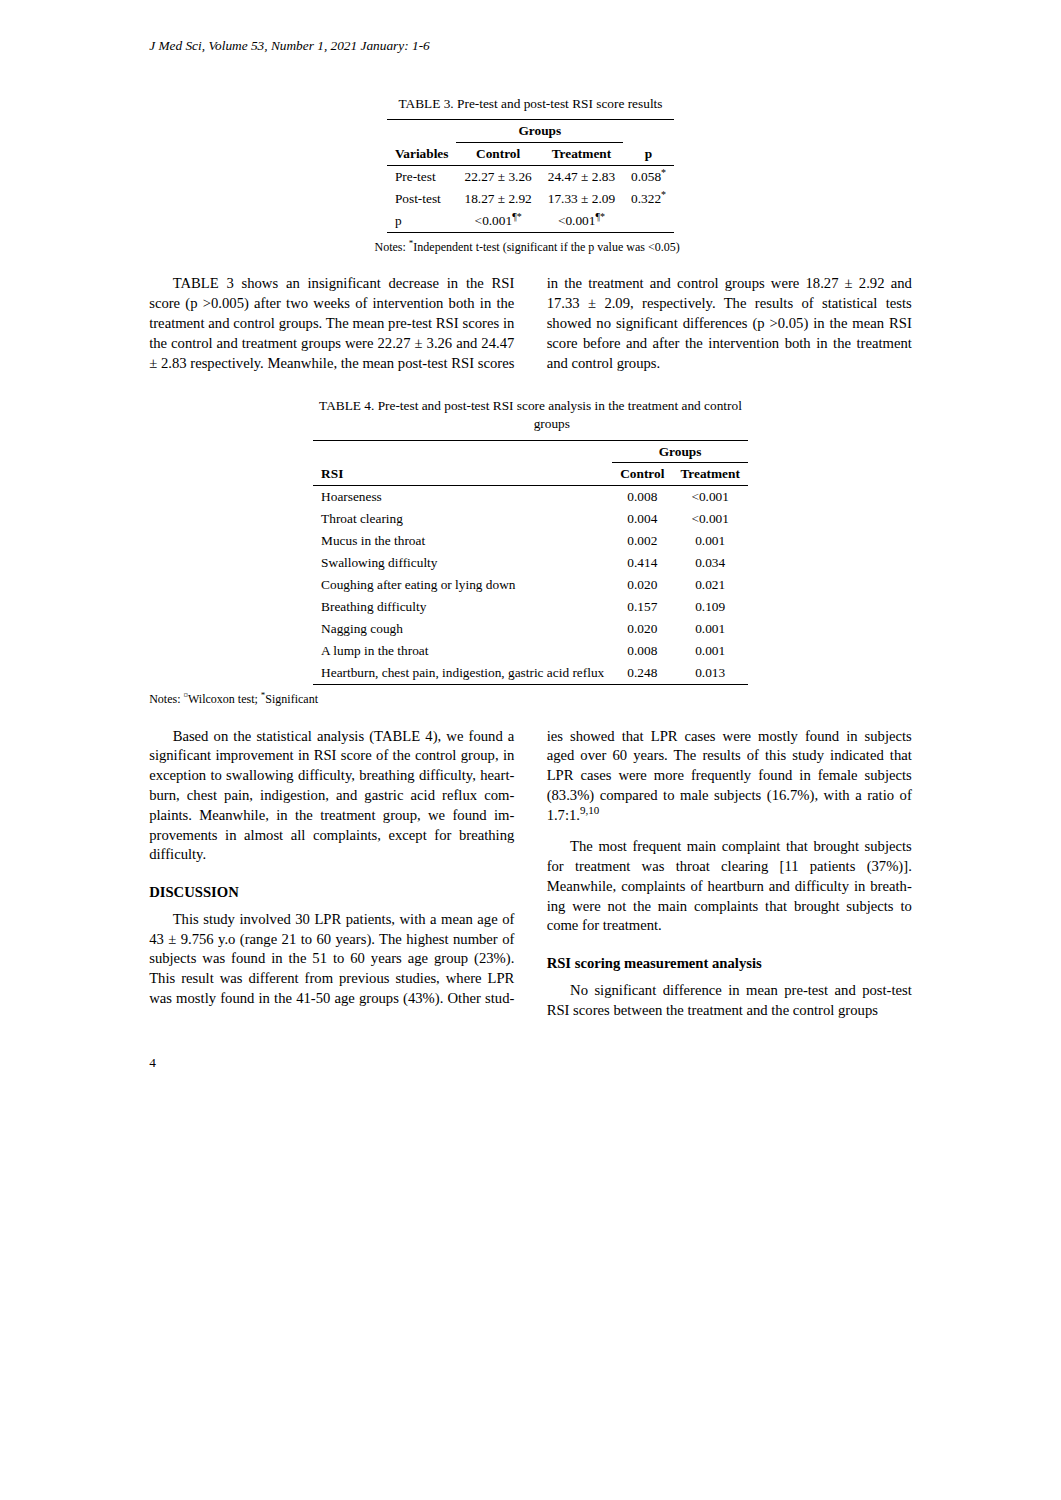J Med Sci, Volume 53, Number 1, 2021 January: 1-6
TABLE 3. Pre-test and post-test RSI score results
| Variables | Groups | p |
| --- | --- | --- |
| Control | Treatment |
| Pre-test | 22.27 ± 3.26 | 24.47 ± 2.83 | 0.058 * |
| Post-test | 18.27 ± 2.92 | 17.33 ± 2.09 | 0.322 * |
| p | <0.001 ¶* | <0.001 ¶* | |
Notes: *Independent t-test (significant if the p value was <0.05)
TABLE 3 shows an insignificant decrease in the RSI score (p >0.005) after two weeks of intervention both in the treatment and control groups. The mean pre-test RSI scores in the control and treatment groups were 22.27 ± 3.26 and 24.47 ± 2.83 respectively. Meanwhile, the mean post-test RSI scores in the treatment and control groups were 18.27 ± 2.92 and 17.33 ± 2.09, respectively. The results of statistical tests showed no significant differences (p >0.05) in the mean RSI score before and after the intervention both in the treatment and control groups.
TABLE 4. Pre-test and post-test RSI score analysis in the treatment and control groups
| RSI | Groups |
| --- | --- |
| Control | Treatment |
| Hoarseness | 0.008 | <0.001 |
| Throat clearing | 0.004 | <0.001 |
| Mucus in the throat | 0.002 | 0.001 |
| Swallowing difficulty | 0.414 | 0.034 |
| Coughing after eating or lying down | 0.020 | 0.021 |
| Breathing difficulty | 0.157 | 0.109 |
| Nagging cough | 0.020 | 0.001 |
| A lump in the throat | 0.008 | 0.001 |
| Heartburn, chest pain, indigestion, gastric acid reflux | 0.248 | 0.013 |
Notes: ¤Wilcoxon test; *Significant
Based on the statistical analysis (TABLE 4), we found a significant improvement in RSI score of the control group, in exception to swallowing difficulty, breathing difficulty, heartburn, chest pain, indigestion, and gastric acid reflux complaints. Meanwhile, in the treatment group, we found improvements in almost all complaints, except for breathing difficulty.
DISCUSSION
This study involved 30 LPR patients, with a mean age of 43 ± 9.756 y.o (range 21 to 60 years). The highest number of subjects was found in the 51 to 60 years age group (23%). This result was different from previous studies, where LPR was mostly found in the 41-50 age groups (43%). Other studies showed that LPR cases were mostly found in subjects aged over 60 years. The results of this study indicated that LPR cases were more frequently found in female subjects (83.3%) compared to male subjects (16.7%), with a ratio of 1.7:1.9,10
The most frequent main complaint that brought subjects for treatment was throat clearing [11 patients (37%)]. Meanwhile, complaints of heartburn and difficulty in breathing were not the main complaints that brought subjects to come for treatment.
RSI scoring measurement analysis
No significant difference in mean pre-test and post-test RSI scores between the treatment and the control groups
4